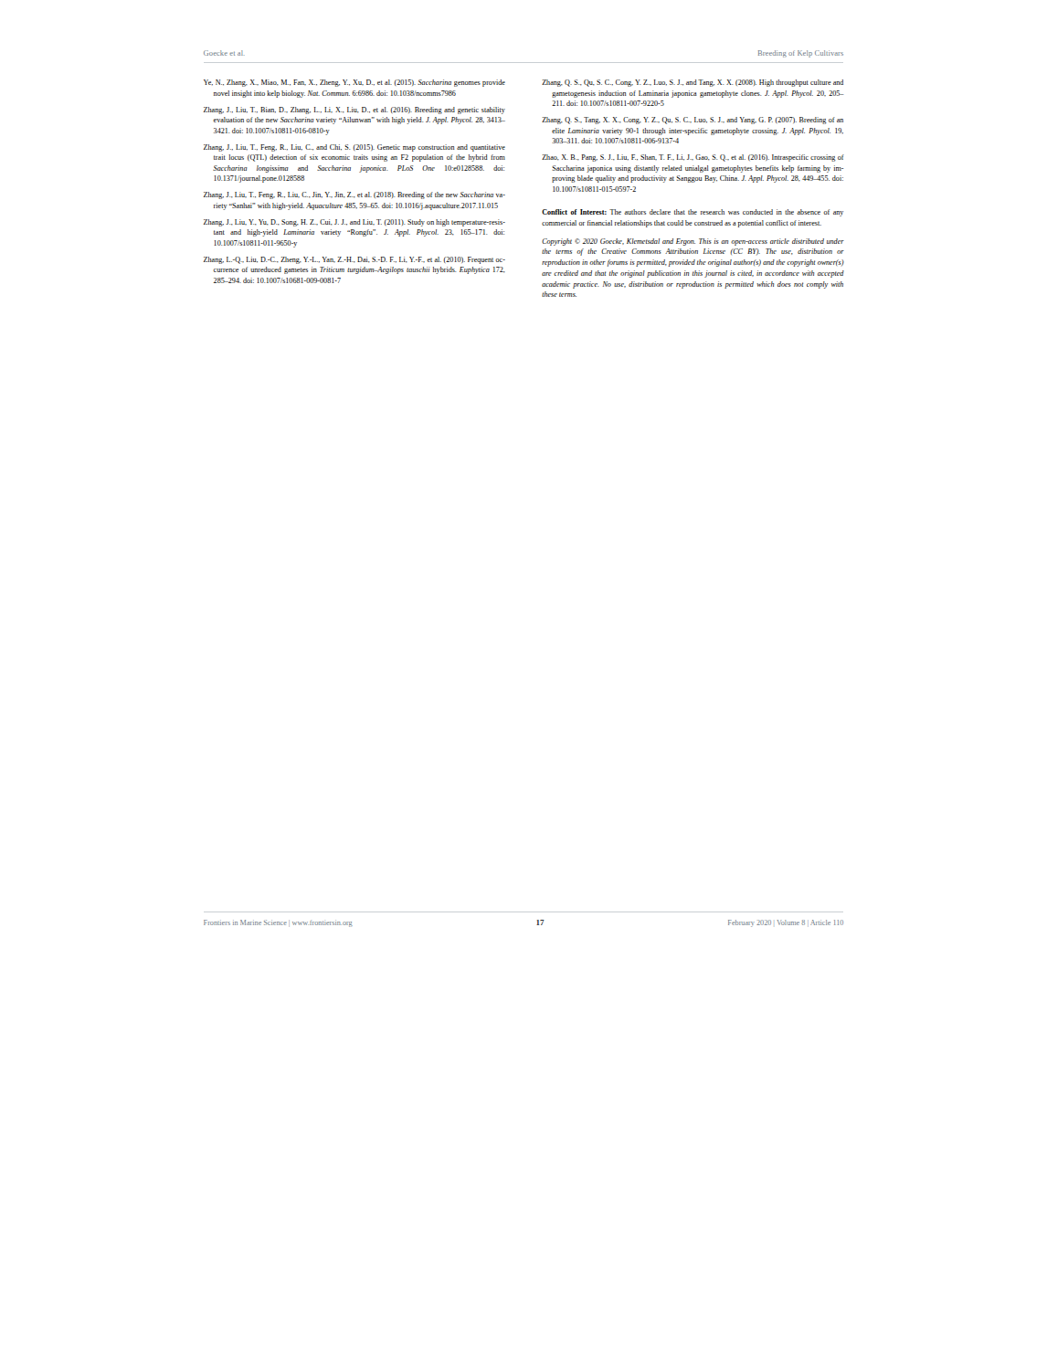Goecke et al. Breeding of Kelp Cultivars
Ye, N., Zhang, X., Miao, M., Fan, X., Zheng, Y., Xu, D., et al. (2015). Saccharina genomes provide novel insight into kelp biology. Nat. Commun. 6:6986. doi: 10.1038/ncomms7986
Zhang, J., Liu, T., Bian, D., Zhang, L., Li, X., Liu, D., et al. (2016). Breeding and genetic stability evaluation of the new Saccharina variety “Ailunwan” with high yield. J. Appl. Phycol. 28, 3413–3421. doi: 10.1007/s10811-016-0810-y
Zhang, J., Liu, T., Feng, R., Liu, C., and Chi, S. (2015). Genetic map construction and quantitative trait locus (QTL) detection of six economic traits using an F2 population of the hybrid from Saccharina longissima and Saccharina japonica. PLoS One 10:e0128588. doi: 10.1371/journal.pone.0128588
Zhang, J., Liu, T., Feng, R., Liu, C., Jin, Y., Jin, Z., et al. (2018). Breeding of the new Saccharina variety “Sanhai” with high-yield. Aquaculture 485, 59–65. doi: 10.1016/j.aquaculture.2017.11.015
Zhang, J., Liu, Y., Yu, D., Song, H. Z., Cui, J. J., and Liu, T. (2011). Study on high temperature-resistant and high-yield Laminaria variety “Rongfu”. J. Appl. Phycol. 23, 165–171. doi: 10.1007/s10811-011-9650-y
Zhang, L.-Q., Liu, D.-C., Zheng, Y.-L., Yan, Z.-H., Dai, S.-D. F., Li, Y.-F., et al. (2010). Frequent occurrence of unreduced gametes in Triticum turgidum–Aegilops tauschii hybrids. Euphytica 172, 285–294. doi: 10.1007/s10681-009-0081-7
Zhang, Q. S., Qu, S. C., Cong, Y. Z., Luo, S. J., and Tang, X. X. (2008). High throughput culture and gametogenesis induction of Laminaria japonica gametophyte clones. J. Appl. Phycol. 20, 205–211. doi: 10.1007/s10811-007-9220-5
Zhang, Q. S., Tang, X. X., Cong, Y. Z., Qu, S. C., Luo, S. J., and Yang, G. P. (2007). Breeding of an elite Laminaria variety 90-1 through inter-specific gametophyte crossing. J. Appl. Phycol. 19, 303–311. doi: 10.1007/s10811-006-9137-4
Zhao, X. B., Pang, S. J., Liu, F., Shan, T. F., Li, J., Gao, S. Q., et al. (2016). Intraspecific crossing of Saccharina japonica using distantly related unialgal gametophytes benefits kelp farming by improving blade quality and productivity at Sanggou Bay, China. J. Appl. Phycol. 28, 449–455. doi: 10.1007/s10811-015-0597-2
Conflict of Interest: The authors declare that the research was conducted in the absence of any commercial or financial relationships that could be construed as a potential conflict of interest.
Copyright © 2020 Goecke, Klemetsdal and Ergon. This is an open-access article distributed under the terms of the Creative Commons Attribution License (CC BY). The use, distribution or reproduction in other forums is permitted, provided the original author(s) and the copyright owner(s) are credited and that the original publication in this journal is cited, in accordance with accepted academic practice. No use, distribution or reproduction is permitted which does not comply with these terms.
Frontiers in Marine Science | www.frontiersin.org 17 February 2020 | Volume 8 | Article 110